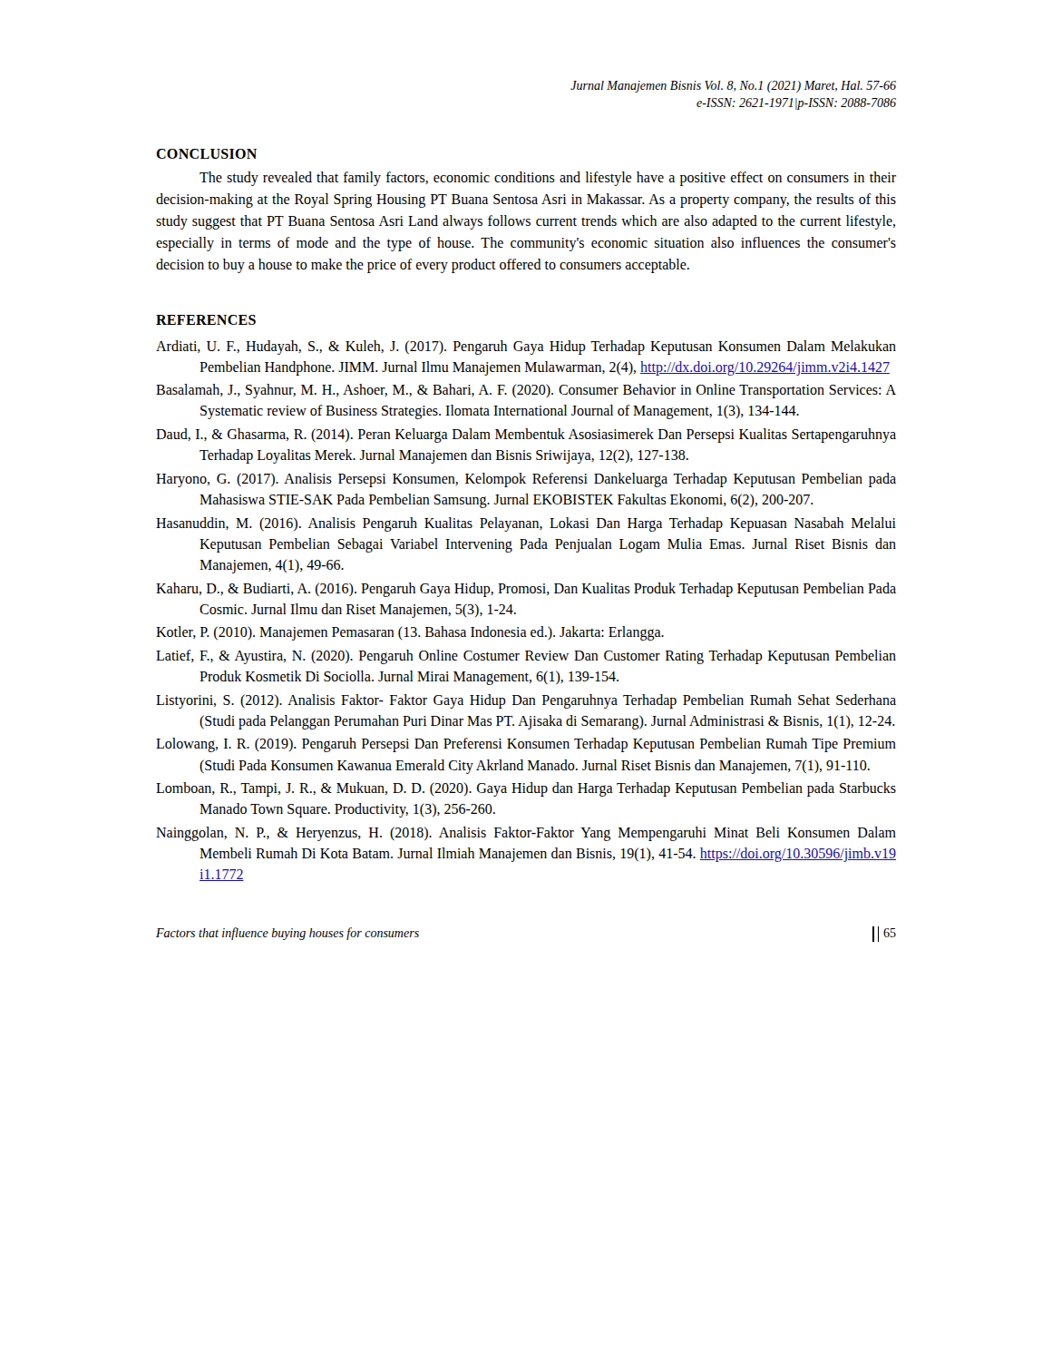Jurnal Manajemen Bisnis Vol. 8, No.1 (2021) Maret, Hal. 57-66
e-ISSN: 2621-1971|p-ISSN: 2088-7086
Conclusion
The study revealed that family factors, economic conditions and lifestyle have a positive effect on consumers in their decision-making at the Royal Spring Housing PT Buana Sentosa Asri in Makassar. As a property company, the results of this study suggest that PT Buana Sentosa Asri Land always follows current trends which are also adapted to the current lifestyle, especially in terms of mode and the type of house. The community's economic situation also influences the consumer's decision to buy a house to make the price of every product offered to consumers acceptable.
References
Ardiati, U. F., Hudayah, S., & Kuleh, J. (2017). Pengaruh Gaya Hidup Terhadap Keputusan Konsumen Dalam Melakukan Pembelian Handphone. JIMM. Jurnal Ilmu Manajemen Mulawarman, 2(4), http://dx.doi.org/10.29264/jimm.v2i4.1427
Basalamah, J., Syahnur, M. H., Ashoer, M., & Bahari, A. F. (2020). Consumer Behavior in Online Transportation Services: A Systematic review of Business Strategies. Ilomata International Journal of Management, 1(3), 134-144.
Daud, I., & Ghasarma, R. (2014). Peran Keluarga Dalam Membentuk Asosiasimerek Dan Persepsi Kualitas Sertapengaruhnya Terhadap Loyalitas Merek. Jurnal Manajemen dan Bisnis Sriwijaya, 12(2), 127-138.
Haryono, G. (2017). Analisis Persepsi Konsumen, Kelompok Referensi Dankeluarga Terhadap Keputusan Pembelian pada Mahasiswa STIE-SAK Pada Pembelian Samsung. Jurnal EKOBISTEK Fakultas Ekonomi, 6(2), 200-207.
Hasanuddin, M. (2016). Analisis Pengaruh Kualitas Pelayanan, Lokasi Dan Harga Terhadap Kepuasan Nasabah Melalui Keputusan Pembelian Sebagai Variabel Intervening Pada Penjualan Logam Mulia Emas. Jurnal Riset Bisnis dan Manajemen, 4(1), 49-66.
Kaharu, D., & Budiarti, A. (2016). Pengaruh Gaya Hidup, Promosi, Dan Kualitas Produk Terhadap Keputusan Pembelian Pada Cosmic. Jurnal Ilmu dan Riset Manajemen, 5(3), 1-24.
Kotler, P. (2010). Manajemen Pemasaran (13. Bahasa Indonesia ed.). Jakarta: Erlangga.
Latief, F., & Ayustira, N. (2020). Pengaruh Online Costumer Review Dan Customer Rating Terhadap Keputusan Pembelian Produk Kosmetik Di Sociolla. Jurnal Mirai Management, 6(1), 139-154.
Listyorini, S. (2012). Analisis Faktor- Faktor Gaya Hidup Dan Pengaruhnya Terhadap Pembelian Rumah Sehat Sederhana (Studi pada Pelanggan Perumahan Puri Dinar Mas PT. Ajisaka di Semarang). Jurnal Administrasi & Bisnis, 1(1), 12-24.
Lolowang, I. R. (2019). Pengaruh Persepsi Dan Preferensi Konsumen Terhadap Keputusan Pembelian Rumah Tipe Premium (Studi Pada Konsumen Kawanua Emerald City Akrland Manado. Jurnal Riset Bisnis dan Manajemen, 7(1), 91-110.
Lomboan, R., Tampi, J. R., & Mukuan, D. D. (2020). Gaya Hidup dan Harga Terhadap Keputusan Pembelian pada Starbucks Manado Town Square. Productivity, 1(3), 256-260.
Nainggolan, N. P., & Heryenzus, H. (2018). Analisis Faktor-Faktor Yang Mempengaruhi Minat Beli Konsumen Dalam Membeli Rumah Di Kota Batam. Jurnal Ilmiah Manajemen dan Bisnis, 19(1), 41-54. https://doi.org/10.30596/jimb.v19i1.1772
Factors that influence buying houses for consumers
65